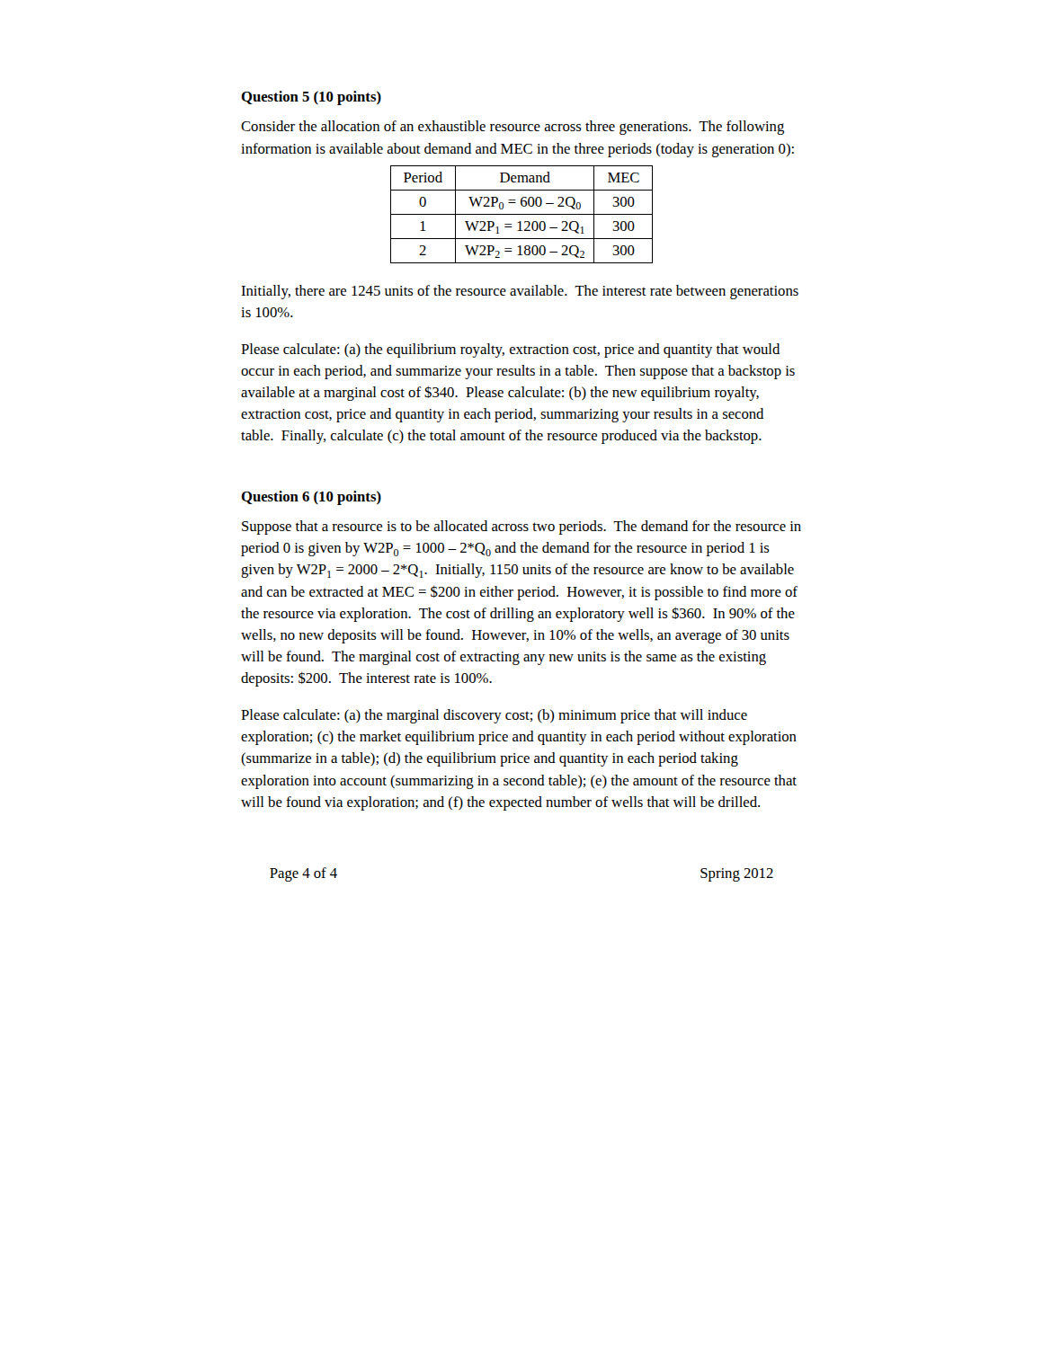Question 5 (10 points)
Consider the allocation of an exhaustible resource across three generations. The following information is available about demand and MEC in the three periods (today is generation 0):
| Period | Demand | MEC |
| --- | --- | --- |
| 0 | W2P 0 = 600 – 2Q 0 | 300 |
| 1 | W2P 1 = 1200 – 2Q 1 | 300 |
| 2 | W2P 2 = 1800 – 2Q 2 | 300 |
Initially, there are 1245 units of the resource available. The interest rate between generations is 100%.
Please calculate: (a) the equilibrium royalty, extraction cost, price and quantity that would occur in each period, and summarize your results in a table. Then suppose that a backstop is available at a marginal cost of $340. Please calculate: (b) the new equilibrium royalty, extraction cost, price and quantity in each period, summarizing your results in a second table. Finally, calculate (c) the total amount of the resource produced via the backstop.
Question 6 (10 points)
Suppose that a resource is to be allocated across two periods. The demand for the resource in period 0 is given by W2P0 = 1000 – 2*Q0 and the demand for the resource in period 1 is given by W2P1 = 2000 – 2*Q1. Initially, 1150 units of the resource are know to be available and can be extracted at MEC = $200 in either period. However, it is possible to find more of the resource via exploration. The cost of drilling an exploratory well is $360. In 90% of the wells, no new deposits will be found. However, in 10% of the wells, an average of 30 units will be found. The marginal cost of extracting any new units is the same as the existing deposits: $200. The interest rate is 100%.
Please calculate: (a) the marginal discovery cost; (b) minimum price that will induce exploration; (c) the market equilibrium price and quantity in each period without exploration (summarize in a table); (d) the equilibrium price and quantity in each period taking exploration into account (summarizing in a second table); (e) the amount of the resource that will be found via exploration; and (f) the expected number of wells that will be drilled.
Page 4 of 4 Spring 2012